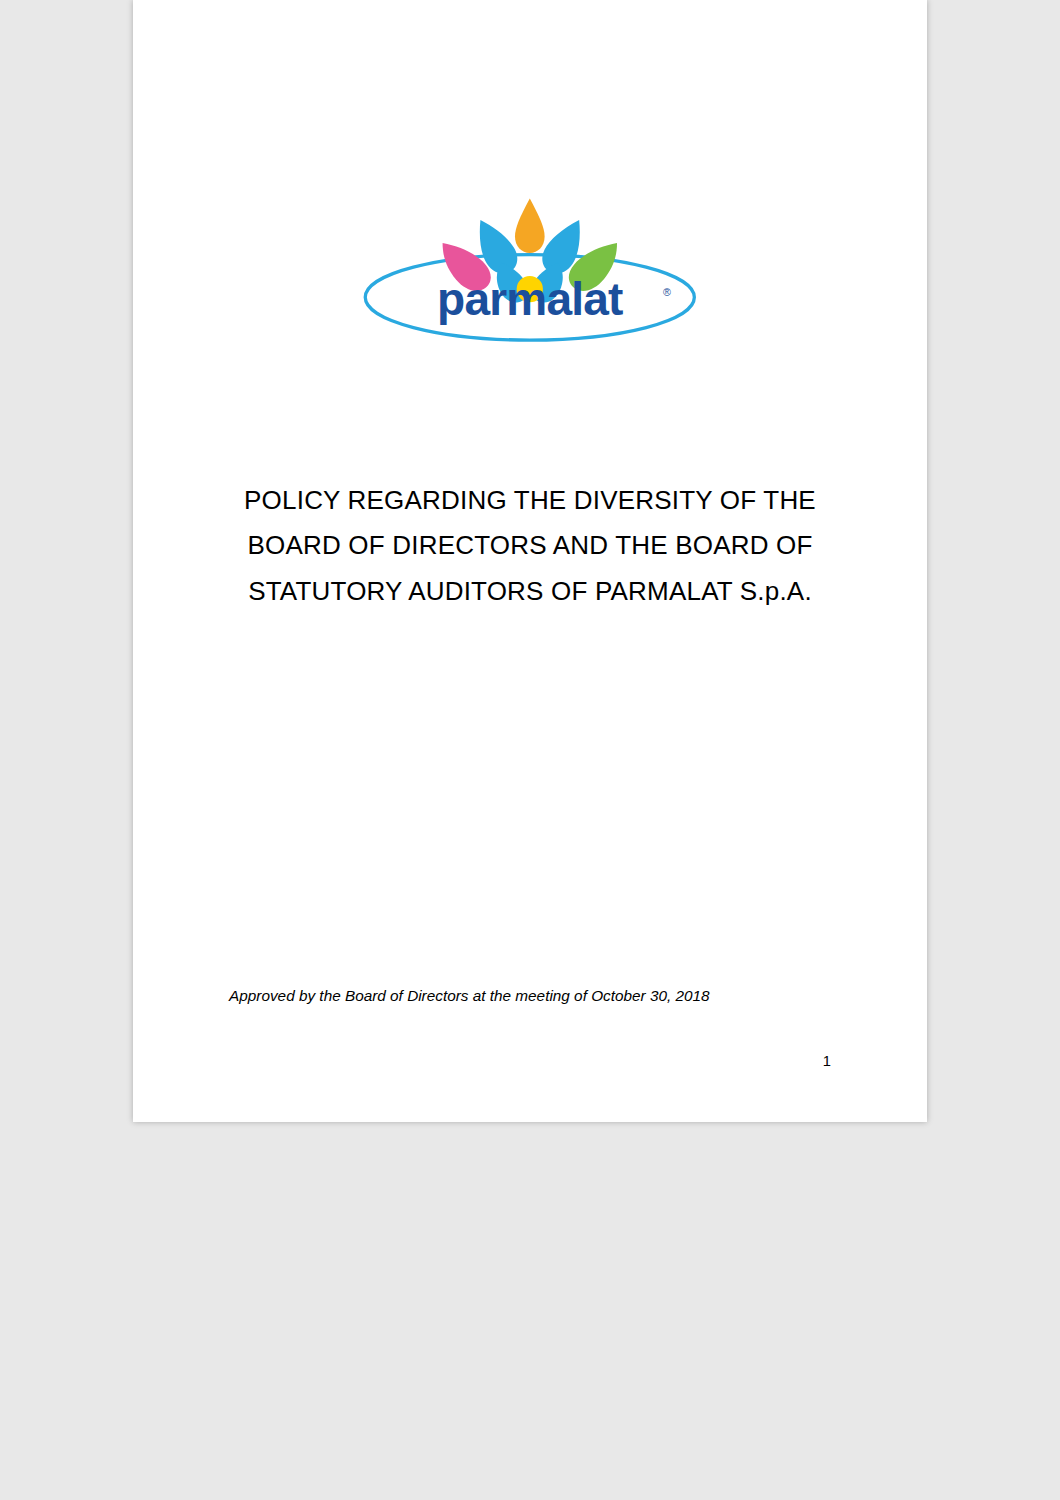parmalat ®
POLICY REGARDING THE DIVERSITY OF THE BOARD OF DIRECTORS AND THE BOARD OF STATUTORY AUDITORS OF PARMALAT S.p.A.
Approved by the Board of Directors at the meeting of October 30, 2018
1